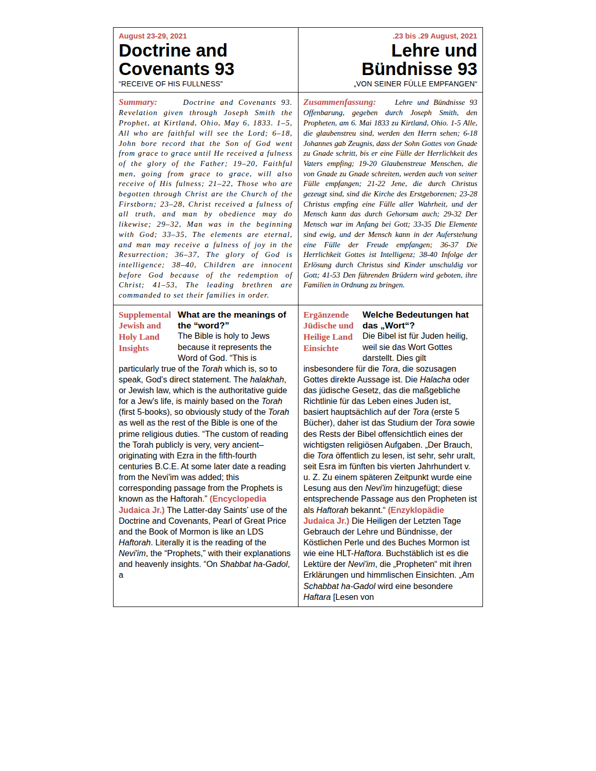| August 23-29, 2021 Doctrine and Covenants 93 “RECEIVE OF HIS FULLNESS” | .23 bis .29 August, 2021 Lehre und Bündnisse 93 „VON SEINER FÜLLE EMPFANGEN“ |
| Summary: Doctrine and Covenants 93. Revelation given through Joseph Smith the Prophet, at Kirtland, Ohio, May 6, 1833. 1–5, All who are faithful will see the Lord; 6–18, John bore record that the Son of God went from grace to grace until He received a fulness of the glory of the Father; 19–20, Faithful men, going from grace to grace, will also receive of His fulness; 21–22, Those who are begotten through Christ are the Church of the Firstborn; 23–28, Christ received a fulness of all truth, and man by obedience may do likewise; 29–32, Man was in the beginning with God; 33–35, The elements are eternal, and man may receive a fulness of joy in the Resurrection; 36–37, The glory of God is intelligence; 38–40, Children are innocent before God because of the redemption of Christ; 41–53, The leading brethren are commanded to set their families in order. | Zusammenfassung: Lehre und Bündnisse 93 Offenbarung, gegeben durch Joseph Smith, den Propheten, am 6. Mai 1833 zu Kirtland, Ohio. 1-5 Alle, die glaubenstreu sind, werden den Herrn sehen; 6-18 Johannes gab Zeugnis, dass der Sohn Gottes von Gnade zu Gnade schritt, bis er eine Fülle der Herrlichkeit des Vaters empfing; 19-20 Glaubenstreue Menschen, die von Gnade zu Gnade schreiten, werden auch von seiner Fülle empfangen; 21-22 Jene, die durch Christus gezeugt sind, sind die Kirche des Erstgeborenen; 23-28 Christus empfing eine Fülle aller Wahrheit, und der Mensch kann das durch Gehorsam auch; 29-32 Der Mensch war im Anfang bei Gott; 33-35 Die Elemente sind ewig, und der Mensch kann in der Auferstehung eine Fülle der Freude empfangen; 36-37 Die Herrlichkeit Gottes ist Intelligenz; 38-40 Infolge der Erlösung durch Christus sind Kinder unschuldig vor Gott; 41-53 Den führenden Brüdern wird geboten, ihre Familien in Ordnung zu bringen. |
| Supplemental Jewish and Holy Land Insights What are the meanings of the “word?” The Bible is holy to Jews because it represents the Word of God. “This is particularly true of the Torah which is, so to speak, God's direct statement. The halakhah , or Jewish law, which is the authoritative guide for a Jew's life, is mainly based on the Torah (first 5-books), so obviously study of the Torah as well as the rest of the Bible is one of the prime religious duties. “The custom of reading the Torah publicly is very, very ancient–originating with Ezra in the fifth-fourth centuries B.C.E. At some later date a reading from the Nevi'im was added; this corresponding passage from the Prophets is known as the Haftorah.” (Encyclopedia Judaica Jr.) The Latter-day Saints’ use of the Doctrine and Covenants, Pearl of Great Price and the Book of Mormon is like an LDS Haftorah . Literally it is the reading of the Nevi'im , the “Prophets,” with their explanations and heavenly insights. “On Shabbat ha-Gadol , a | Ergänzende Jüdische und Heilige Land Einsichte Welche Bedeutungen hat das „Wort“? Die Bibel ist für Juden heilig, weil sie das Wort Gottes darstellt. Dies gilt insbesondere für die Tora , die sozusagen Gottes direkte Aussage ist. Die Halacha oder das jüdische Gesetz, das die maßgebliche Richtlinie für das Leben eines Juden ist, basiert hauptsächlich auf der Tora (erste 5 Bücher), daher ist das Studium der Tora sowie des Rests der Bibel offensichtlich eines der wichtigsten religiösen Aufgaben. „Der Brauch, die Tora öffentlich zu lesen, ist sehr, sehr uralt, seit Esra im fünften bis vierten Jahrhundert v. u. Z. Zu einem späteren Zeitpunkt wurde eine Lesung aus den Nevi'im hinzugefügt; diese entsprechende Passage aus den Propheten ist als Haftorah bekannt.“ (Enzyklopädie Judaica Jr.) Die Heiligen der Letzten Tage Gebrauch der Lehre und Bündnisse, der Köstlichen Perle und des Buches Mormon ist wie eine HLT- Haftora . Buchstäblich ist es die Lektüre der Nevi'im , die „Propheten“ mit ihren Erklärungen und himmlischen Einsichten. „Am Schabbat ha-Gadol wird eine besondere Haftara [Lesen von |